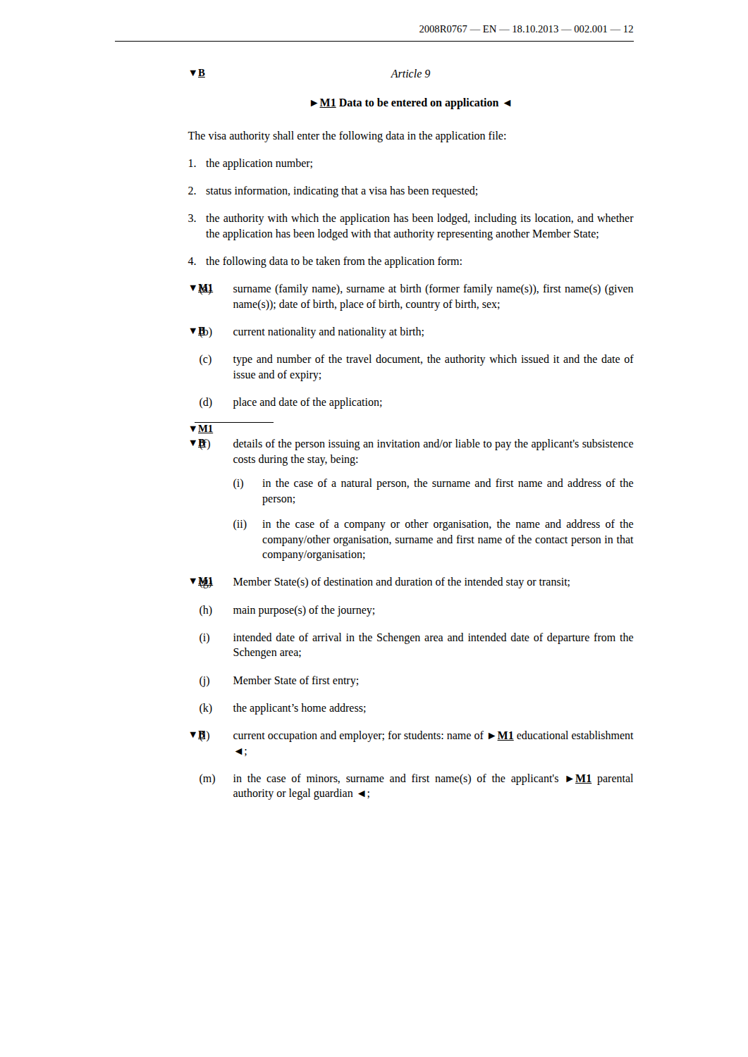2008R0767 — EN — 18.10.2013 — 002.001 — 12
▼B
Article 9
►M1 Data to be entered on application ◄
The visa authority shall enter the following data in the application file:
1. the application number;
2. status information, indicating that a visa has been requested;
3. the authority with which the application has been lodged, including its location, and whether the application has been lodged with that authority representing another Member State;
4. the following data to be taken from the application form:
▼M1
(a) surname (family name), surname at birth (former family name(s)), first name(s) (given name(s)); date of birth, place of birth, country of birth, sex;
▼B
(b) current nationality and nationality at birth;
(c) type and number of the travel document, the authority which issued it and the date of issue and of expiry;
(d) place and date of the application;
▼M1
▼B
(f) details of the person issuing an invitation and/or liable to pay the applicant's subsistence costs during the stay, being:
(i) in the case of a natural person, the surname and first name and address of the person;
(ii) in the case of a company or other organisation, the name and address of the company/other organisation, surname and first name of the contact person in that company/organisation;
▼M1
(g) Member State(s) of destination and duration of the intended stay or transit;
(h) main purpose(s) of the journey;
(i) intended date of arrival in the Schengen area and intended date of departure from the Schengen area;
(j) Member State of first entry;
(k) the applicant’s home address;
▼B
(l) current occupation and employer; for students: name of ►M1 educational establishment ◄;
(m) in the case of minors, surname and first name(s) of the applicant's ►M1 parental authority or legal guardian ◄;